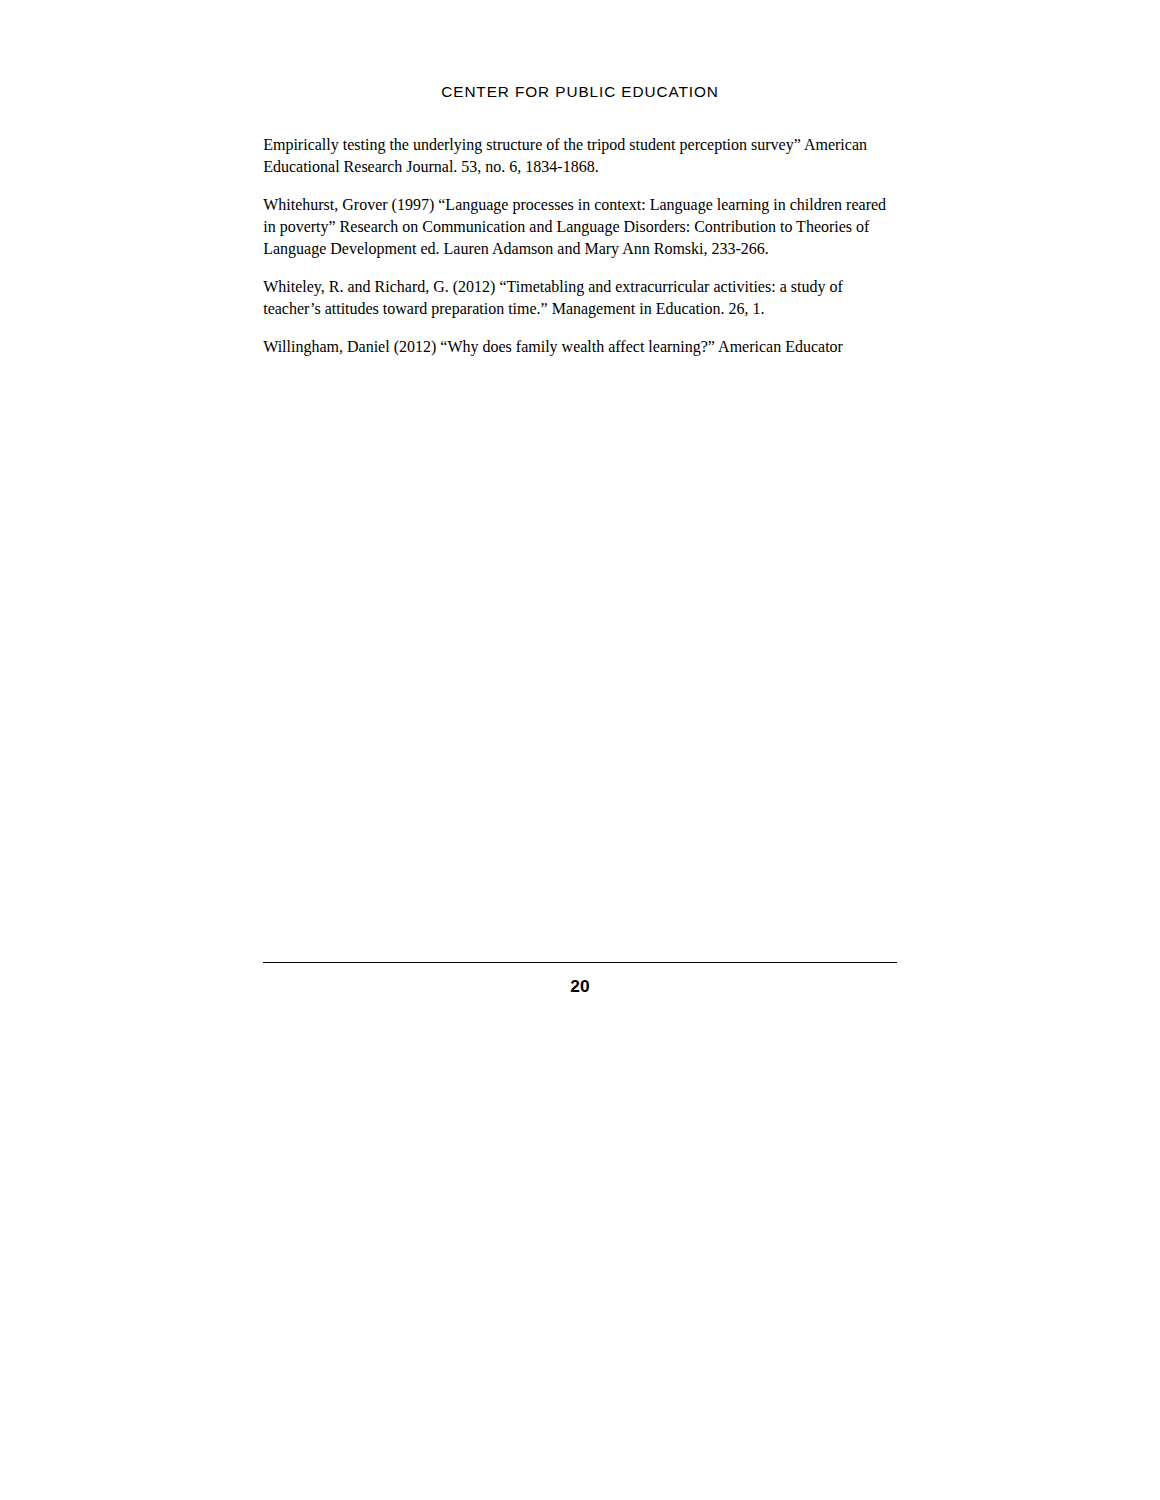CENTER FOR PUBLIC EDUCATION
Empirically testing the underlying structure of the tripod student perception survey” American Educational Research Journal. 53, no. 6, 1834-1868.
Whitehurst, Grover (1997) “Language processes in context: Language learning in children reared in poverty” Research on Communication and Language Disorders: Contribution to Theories of Language Development ed. Lauren Adamson and Mary Ann Romski, 233-266.
Whiteley, R. and Richard, G. (2012) “Timetabling and extracurricular activities: a study of teacher’s attitudes toward preparation time.” Management in Education. 26, 1.
Willingham, Daniel (2012) “Why does family wealth affect learning?” American Educator
20